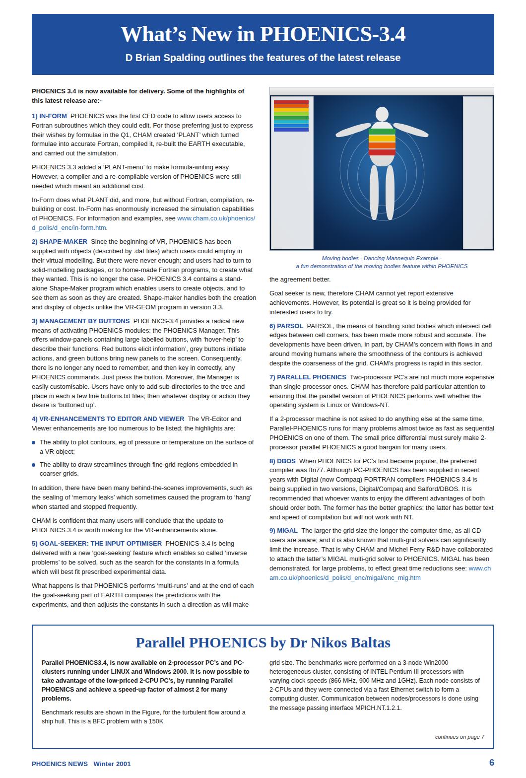What’s New in PHOENICS-3.4
D Brian Spalding outlines the features of the latest release
PHOENICS 3.4 is now available for delivery. Some of the highlights of this latest release are:-
1) IN-FORM PHOENICS was the first CFD code to allow users access to Fortran subroutines which they could edit. For those preferring just to express their wishes by formulae in the Q1, CHAM created ‘PLANT’ which turned formulae into accurate Fortran, compiled it, re-built the EARTH executable, and carried out the simulation.
PHOENICS 3.3 added a ‘PLANT-menu’ to make formula-writing easy. However, a compiler and a re-compilable version of PHOENICS were still needed which meant an additional cost.
In-Form does what PLANT did, and more, but without Fortran, compilation, re-building or cost. In-Form has enormously increased the simulation capabilities of PHOENICS. For information and examples, see www.cham.co.uk/phoenics/d_polis/d_enc/in-form.htm.
2) SHAPE-MAKER Since the beginning of VR, PHOENICS has been supplied with objects (described by .dat files) which users could employ in their virtual modelling. But there were never enough; and users had to turn to solid-modelling packages, or to home-made Fortran programs, to create what they wanted. This is no longer the case. PHOENICS 3.4 contains a stand-alone Shape-Maker program which enables users to create objects, and to see them as soon as they are created. Shape-maker handles both the creation and display of objects unlike the VR-GEOM program in version 3.3.
3) MANAGEMENT BY BUTTONS PHOENICS-3.4 provides a radical new means of activating PHOENICS modules: the PHOENICS Manager. This offers window-panels containing large labelled buttons, with ‘hover-help’ to describe their functions. Red buttons elicit information’, grey buttons initiate actions, and green buttons bring new panels to the screen. Consequently, there is no longer any need to remember, and then key in correctly, any PHOENICS commands. Just press the button. Moreover, the Manager is easily customisable. Users have only to add sub-directories to the tree and place in each a few line buttons.txt files; then whatever display or action they desire is ‘buttoned up’.
4) VR-ENHANCEMENTS TO EDITOR AND VIEWER The VR-Editor and Viewer enhancements are too numerous to be listed; the highlights are:
The ability to plot contours, eg of pressure or temperature on the surface of a VR object;
The ability to draw streamlines through fine-grid regions embedded in coarser grids.
In addition, there have been many behind-the-scenes improvements, such as the sealing of ‘memory leaks’ which sometimes caused the program to ‘hang’ when started and stopped frequently.
CHAM is confident that many users will conclude that the update to PHOENICS 3.4 is worth making for the VR-enhancements alone.
5) GOAL-SEEKER: THE INPUT OPTIMISER PHOENICS-3.4 is being delivered with a new ‘goal-seeking’ feature which enables so called ‘inverse problems’ to be solved, such as the search for the constants in a formula which will best fit prescribed experimental data.
What happens is that PHOENICS performs ‘multi-runs’ and at the end of each the goal-seeking part of EARTH compares the predictions with the experiments, and then adjusts the constants in such a direction as will make
Moving bodies - Dancing Mannequin Example -
a fun demonstration of the moving bodies feature within PHOENICS
the agreement better.
Goal seeker is new, therefore CHAM cannot yet report extensive achievements. However, its potential is great so it is being provided for interested users to try.
6) PARSOL PARSOL, the means of handling solid bodies which intersect cell edges between cell corners, has been made more robust and accurate. The developments have been driven, in part, by CHAM’s concern with flows in and around moving humans where the smoothness of the contours is achieved despite the coarseness of the grid. CHAM’s progress is rapid in this sector.
7) PARALLEL PHOENICS Two-processor PC’s are not much more expensive than single-processor ones. CHAM has therefore paid particular attention to ensuring that the parallel version of PHOENICS performs well whether the operating system is Linux or Windows-NT.
If a 2-processor machine is not asked to do anything else at the same time, Parallel-PHOENICS runs for many problems almost twice as fast as sequential PHOENICS on one of them. The small price differential must surely make 2-processor parallel PHOENICS a good bargain for many users.
8) DBOS When PHOENICS for PC’s first became popular, the preferred compiler was ftn77. Although PC-PHOENICS has been supplied in recent years with Digital (now Compaq) FORTRAN compilers PHOENICS 3.4 is being supplied in two versions, Digital/Compaq and Salford/DBOS. It is recommended that whoever wants to enjoy the different advantages of both should order both. The former has the better graphics; the latter has better text and speed of compilation but will not work with NT.
9) MIGAL The larger the grid size the longer the computer time, as all CD users are aware; and it is also known that multi-grid solvers can significantly limit the increase. That is why CHAM and Michel Ferry R&D have collaborated to attach the latter’s MIGAL multi-grid solver to PHOENICS. MIGAL has been demonstrated, for large problems, to effect great time reductions see: www.cham.co.uk/phoenics/d_polis/d_enc/migal/enc_mig.htm
Parallel PHOENICS by Dr Nikos Baltas
Parallel PHOENICS3.4, is now available on 2-processor PC’s and PC-clusters running under LINUX and Windows 2000. It is now possible to take advantage of the low-priced 2-CPU PC’s, by running Parallel PHOENICS and achieve a speed-up factor of almost 2 for many problems.
Benchmark results are shown in the Figure, for the turbulent flow around a ship hull. This is a BFC problem with a 150K
grid size. The benchmarks were performed on a 3-node Win2000 heterogeneous cluster, consisting of INTEL Pentium III processors with varying clock speeds (866 MHz, 900 MHz and 1GHz). Each node consists of 2-CPUs and they were connected via a fast Ethernet switch to form a computing cluster. Communication between nodes/processors is done using the message passing interface MPICH.NT.1.2.1.
continues on page 7
PHOENICS NEWS Winter 2001
6